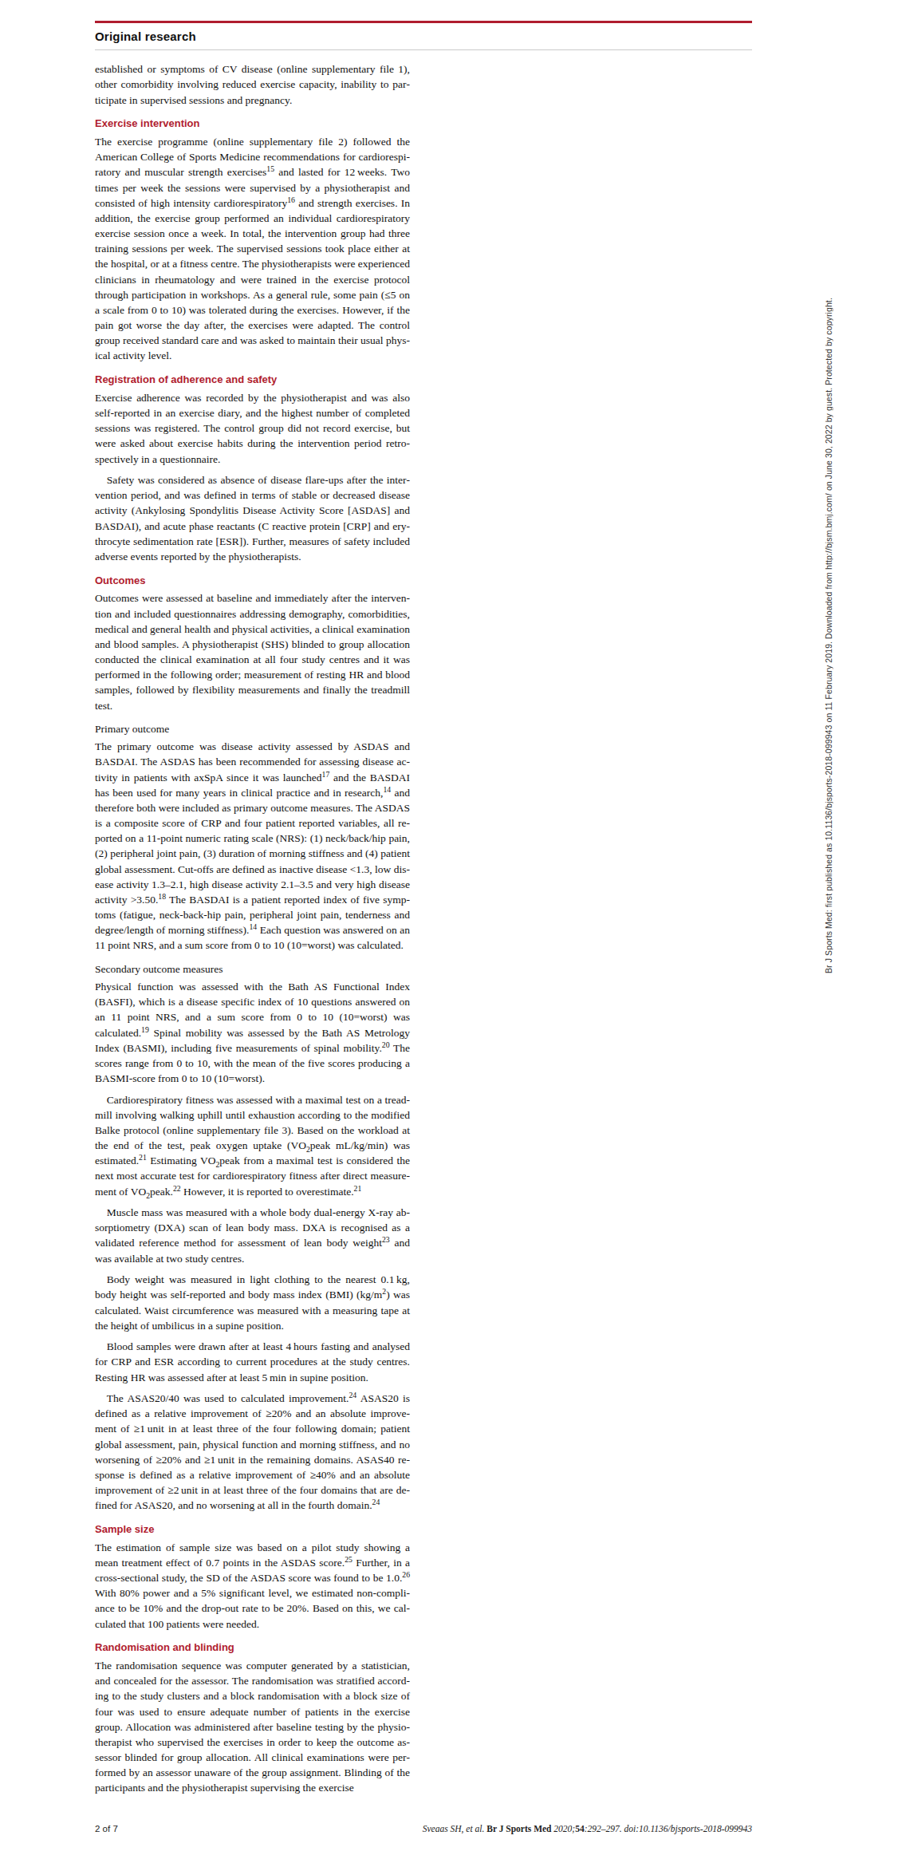Br J Sports Med: first published as 10.1136/bjsports-2018-099943 on 11 February 2019. Downloaded from http://bjsm.bmj.com/ on June 30, 2022 by guest. Protected by copyright.
Original research
established or symptoms of CV disease (online supplementary file 1), other comorbidity involving reduced exercise capacity, inability to participate in supervised sessions and pregnancy.
Exercise intervention
The exercise programme (online supplementary file 2) followed the American College of Sports Medicine recommendations for cardiorespiratory and muscular strength exercises15 and lasted for 12 weeks. Two times per week the sessions were supervised by a physiotherapist and consisted of high intensity cardiorespiratory16 and strength exercises. In addition, the exercise group performed an individual cardiorespiratory exercise session once a week. In total, the intervention group had three training sessions per week. The supervised sessions took place either at the hospital, or at a fitness centre. The physiotherapists were experienced clinicians in rheumatology and were trained in the exercise protocol through participation in workshops. As a general rule, some pain (≤5 on a scale from 0 to 10) was tolerated during the exercises. However, if the pain got worse the day after, the exercises were adapted. The control group received standard care and was asked to maintain their usual physical activity level.
Registration of adherence and safety
Exercise adherence was recorded by the physiotherapist and was also self-reported in an exercise diary, and the highest number of completed sessions was registered. The control group did not record exercise, but were asked about exercise habits during the intervention period retrospectively in a questionnaire.
Safety was considered as absence of disease flare-ups after the intervention period, and was defined in terms of stable or decreased disease activity (Ankylosing Spondylitis Disease Activity Score [ASDAS] and BASDAI), and acute phase reactants (C reactive protein [CRP] and erythrocyte sedimentation rate [ESR]). Further, measures of safety included adverse events reported by the physiotherapists.
Outcomes
Outcomes were assessed at baseline and immediately after the intervention and included questionnaires addressing demography, comorbidities, medical and general health and physical activities, a clinical examination and blood samples. A physiotherapist (SHS) blinded to group allocation conducted the clinical examination at all four study centres and it was performed in the following order; measurement of resting HR and blood samples, followed by flexibility measurements and finally the treadmill test.
Primary outcome
The primary outcome was disease activity assessed by ASDAS and BASDAI. The ASDAS has been recommended for assessing disease activity in patients with axSpA since it was launched17 and the BASDAI has been used for many years in clinical practice and in research,14 and therefore both were included as primary outcome measures. The ASDAS is a composite score of CRP and four patient reported variables, all reported on a 11-point numeric rating scale (NRS): (1) neck/back/hip pain, (2) peripheral joint pain, (3) duration of morning stiffness and (4) patient global assessment. Cut-offs are defined as inactive disease <1.3, low disease activity 1.3–2.1, high disease activity 2.1–3.5 and very high disease activity >3.50.18 The BASDAI is a patient reported index of five symptoms (fatigue, neck-back-hip pain, peripheral joint pain, tenderness and degree/length of morning stiffness).14 Each question was answered on an 11 point NRS, and a sum score from 0 to 10 (10=worst) was calculated.
Secondary outcome measures
Physical function was assessed with the Bath AS Functional Index (BASFI), which is a disease specific index of 10 questions answered on an 11 point NRS, and a sum score from 0 to 10 (10=worst) was calculated.19 Spinal mobility was assessed by the Bath AS Metrology Index (BASMI), including five measurements of spinal mobility.20 The scores range from 0 to 10, with the mean of the five scores producing a BASMI-score from 0 to 10 (10=worst).
Cardiorespiratory fitness was assessed with a maximal test on a treadmill involving walking uphill until exhaustion according to the modified Balke protocol (online supplementary file 3). Based on the workload at the end of the test, peak oxygen uptake (VO2peak mL/kg/min) was estimated.21 Estimating VO2peak from a maximal test is considered the next most accurate test for cardiorespiratory fitness after direct measurement of VO2peak.22 However, it is reported to overestimate.21
Muscle mass was measured with a whole body dual-energy X-ray absorptiometry (DXA) scan of lean body mass. DXA is recognised as a validated reference method for assessment of lean body weight23 and was available at two study centres.
Body weight was measured in light clothing to the nearest 0.1 kg, body height was self-reported and body mass index (BMI) (kg/m2) was calculated. Waist circumference was measured with a measuring tape at the height of umbilicus in a supine position.
Blood samples were drawn after at least 4 hours fasting and analysed for CRP and ESR according to current procedures at the study centres. Resting HR was assessed after at least 5 min in supine position.
The ASAS20/40 was used to calculated improvement.24 ASAS20 is defined as a relative improvement of ≥20% and an absolute improvement of ≥1 unit in at least three of the four following domain; patient global assessment, pain, physical function and morning stiffness, and no worsening of ≥20% and ≥1 unit in the remaining domains. ASAS40 response is defined as a relative improvement of ≥40% and an absolute improvement of ≥2 unit in at least three of the four domains that are defined for ASAS20, and no worsening at all in the fourth domain.24
Sample size
The estimation of sample size was based on a pilot study showing a mean treatment effect of 0.7 points in the ASDAS score.25 Further, in a cross-sectional study, the SD of the ASDAS score was found to be 1.0.26 With 80% power and a 5% significant level, we estimated non-compliance to be 10% and the drop-out rate to be 20%. Based on this, we calculated that 100 patients were needed.
Randomisation and blinding
The randomisation sequence was computer generated by a statistician, and concealed for the assessor. The randomisation was stratified according to the study clusters and a block randomisation with a block size of four was used to ensure adequate number of patients in the exercise group. Allocation was administered after baseline testing by the physiotherapist who supervised the exercises in order to keep the outcome assessor blinded for group allocation. All clinical examinations were performed by an assessor unaware of the group assignment. Blinding of the participants and the physiotherapist supervising the exercise
2 of 7
Sveaas SH, et al. Br J Sports Med 2020;54:292–297. doi:10.1136/bjsports-2018-099943